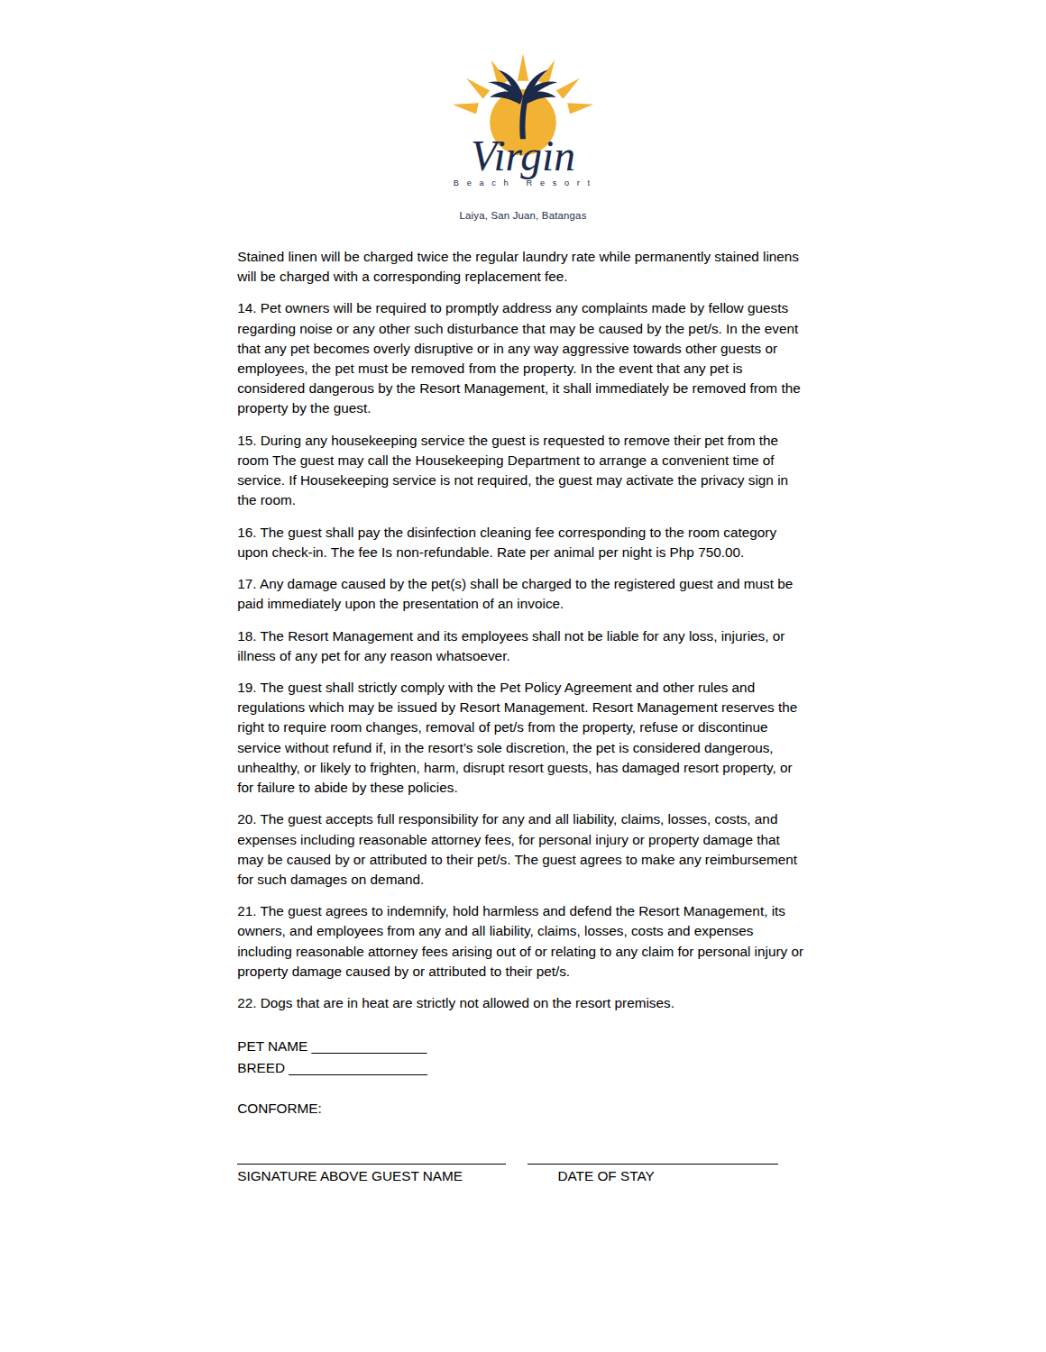Virgin B e a c h R e s o r t
Laiya, San Juan, Batangas
Stained linen will be charged twice the regular laundry rate while permanently stained linens will be charged with a corresponding replacement fee.
14. Pet owners will be required to promptly address any complaints made by fellow guests regarding noise or any other such disturbance that may be caused by the pet/s. In the event that any pet becomes overly disruptive or in any way aggressive towards other guests or employees, the pet must be removed from the property. In the event that any pet is considered dangerous by the Resort Management, it shall immediately be removed from the property by the guest.
15. During any housekeeping service the guest is requested to remove their pet from the room The guest may call the Housekeeping Department to arrange a convenient time of service. If Housekeeping service is not required, the guest may activate the privacy sign in the room.
16. The guest shall pay the disinfection cleaning fee corresponding to the room category upon check-in. The fee Is non-refundable. Rate per animal per night is Php 750.00.
17. Any damage caused by the pet(s) shall be charged to the registered guest and must be paid immediately upon the presentation of an invoice.
18. The Resort Management and its employees shall not be liable for any loss, injuries, or illness of any pet for any reason whatsoever.
19. The guest shall strictly comply with the Pet Policy Agreement and other rules and regulations which may be issued by Resort Management. Resort Management reserves the right to require room changes, removal of pet/s from the property, refuse or discontinue service without refund if, in the resort’s sole discretion, the pet is considered dangerous, unhealthy, or likely to frighten, harm, disrupt resort guests, has damaged resort property, or for failure to abide by these policies.
20. The guest accepts full responsibility for any and all liability, claims, losses, costs, and expenses including reasonable attorney fees, for personal injury or property damage that may be caused by or attributed to their pet/s. The guest agrees to make any reimbursement for such damages on demand.
21. The guest agrees to indemnify, hold harmless and defend the Resort Management, its owners, and employees from any and all liability, claims, losses, costs and expenses including reasonable attorney fees arising out of or relating to any claim for personal injury or property damage caused by or attributed to their pet/s.
22. Dogs that are in heat are strictly not allowed on the resort premises.
PET NAME _______________
BREED __________________
CONFORME:
| SIGNATURE ABOVE GUEST NAME | DATE OF STAY |